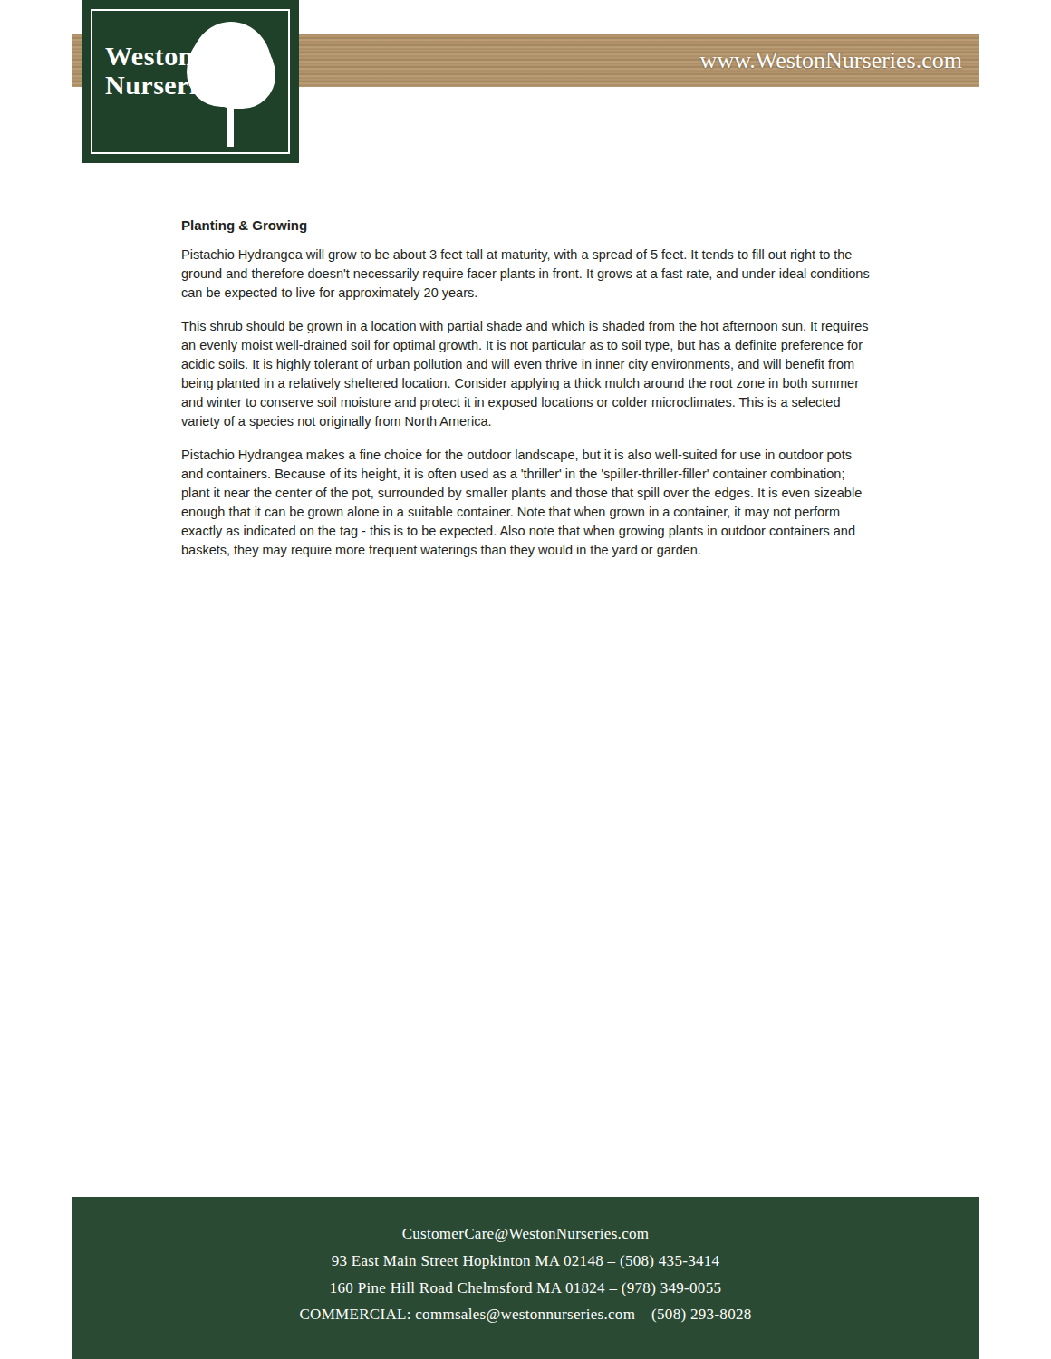www.WestonNurseries.com
Weston
Nurseries
Planting & Growing
Pistachio Hydrangea will grow to be about 3 feet tall at maturity, with a spread of 5 feet. It tends to fill out right to the ground and therefore doesn't necessarily require facer plants in front. It grows at a fast rate, and under ideal conditions can be expected to live for approximately 20 years.
This shrub should be grown in a location with partial shade and which is shaded from the hot afternoon sun. It requires an evenly moist well-drained soil for optimal growth. It is not particular as to soil type, but has a definite preference for acidic soils. It is highly tolerant of urban pollution and will even thrive in inner city environments, and will benefit from being planted in a relatively sheltered location. Consider applying a thick mulch around the root zone in both summer and winter to conserve soil moisture and protect it in exposed locations or colder microclimates. This is a selected variety of a species not originally from North America.
Pistachio Hydrangea makes a fine choice for the outdoor landscape, but it is also well-suited for use in outdoor pots and containers. Because of its height, it is often used as a 'thriller' in the 'spiller-thriller-filler' container combination; plant it near the center of the pot, surrounded by smaller plants and those that spill over the edges. It is even sizeable enough that it can be grown alone in a suitable container. Note that when grown in a container, it may not perform exactly as indicated on the tag - this is to be expected. Also note that when growing plants in outdoor containers and baskets, they may require more frequent waterings than they would in the yard or garden.
CustomerCare@WestonNurseries.com
93 East Main Street Hopkinton MA 02148 – (508) 435-3414
160 Pine Hill Road Chelmsford MA 01824 – (978) 349-0055
COMMERCIAL: commsales@westonnurseries.com – (508) 293-8028